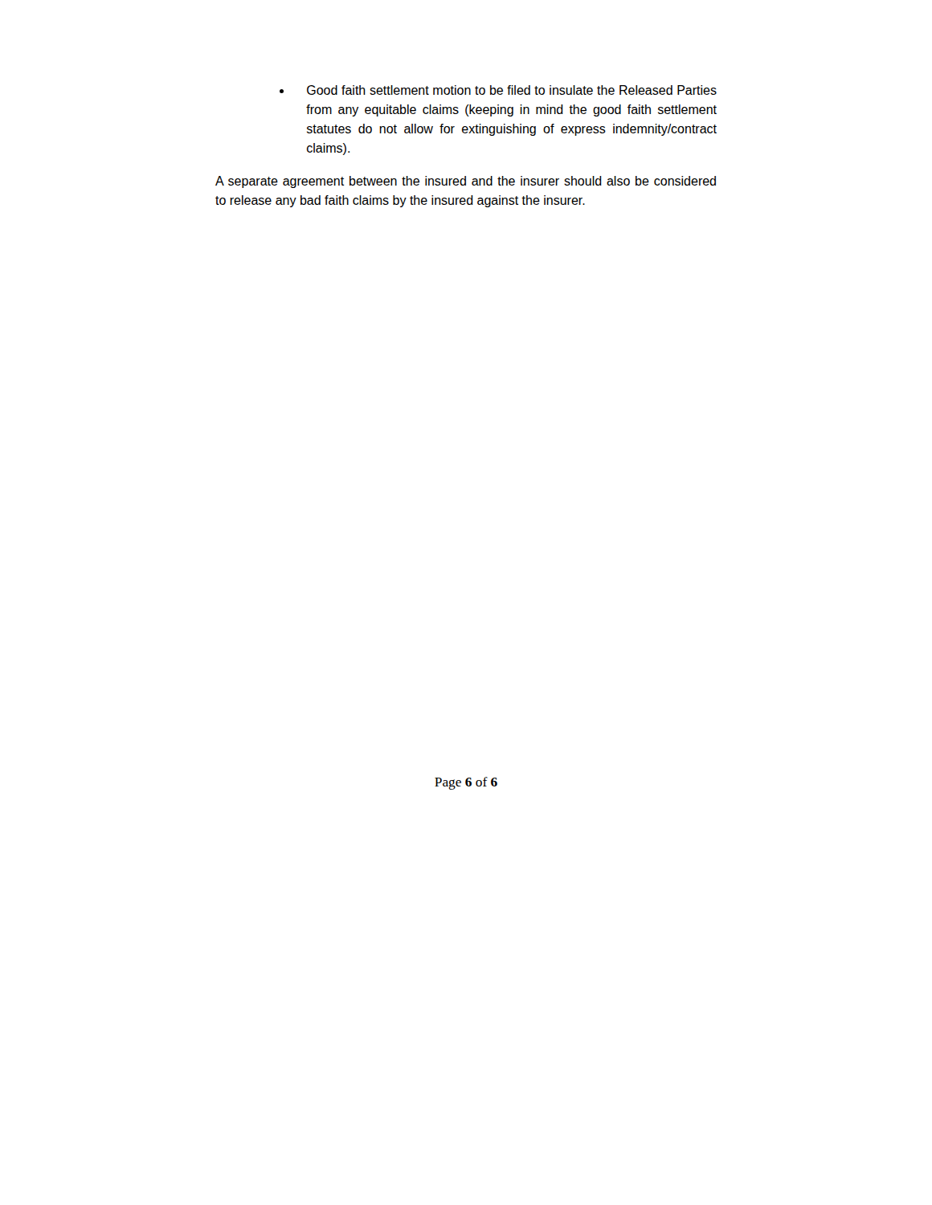Good faith settlement motion to be filed to insulate the Released Parties from any equitable claims (keeping in mind the good faith settlement statutes do not allow for extinguishing of express indemnity/contract claims).
A separate agreement between the insured and the insurer should also be considered to release any bad faith claims by the insured against the insurer.
Page 6 of 6